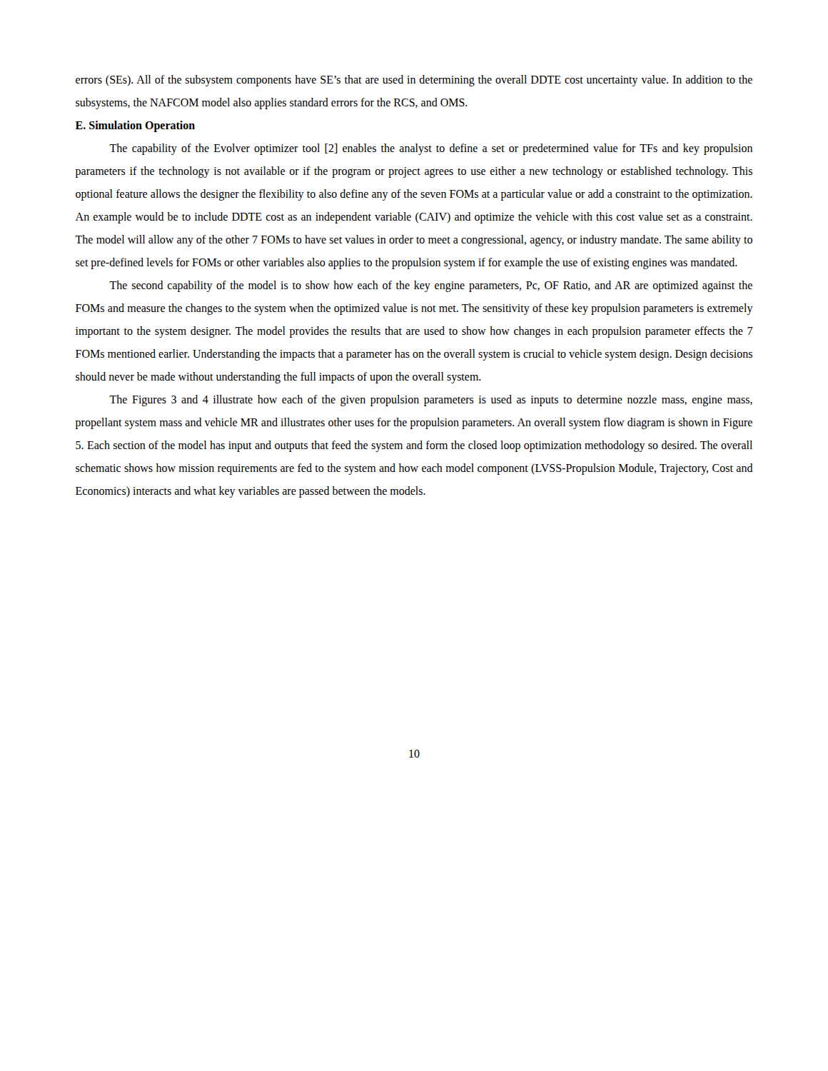errors (SEs). All of the subsystem components have SE’s that are used in determining the overall DDTE cost uncertainty value. In addition to the subsystems, the NAFCOM model also applies standard errors for the RCS, and OMS.
E. Simulation Operation
The capability of the Evolver optimizer tool [2] enables the analyst to define a set or predetermined value for TFs and key propulsion parameters if the technology is not available or if the program or project agrees to use either a new technology or established technology. This optional feature allows the designer the flexibility to also define any of the seven FOMs at a particular value or add a constraint to the optimization. An example would be to include DDTE cost as an independent variable (CAIV) and optimize the vehicle with this cost value set as a constraint. The model will allow any of the other 7 FOMs to have set values in order to meet a congressional, agency, or industry mandate. The same ability to set pre-defined levels for FOMs or other variables also applies to the propulsion system if for example the use of existing engines was mandated.
The second capability of the model is to show how each of the key engine parameters, Pc, OF Ratio, and AR are optimized against the FOMs and measure the changes to the system when the optimized value is not met. The sensitivity of these key propulsion parameters is extremely important to the system designer. The model provides the results that are used to show how changes in each propulsion parameter effects the 7 FOMs mentioned earlier. Understanding the impacts that a parameter has on the overall system is crucial to vehicle system design. Design decisions should never be made without understanding the full impacts of upon the overall system.
The Figures 3 and 4 illustrate how each of the given propulsion parameters is used as inputs to determine nozzle mass, engine mass, propellant system mass and vehicle MR and illustrates other uses for the propulsion parameters. An overall system flow diagram is shown in Figure 5. Each section of the model has input and outputs that feed the system and form the closed loop optimization methodology so desired. The overall schematic shows how mission requirements are fed to the system and how each model component (LVSS-Propulsion Module, Trajectory, Cost and Economics) interacts and what key variables are passed between the models.
10